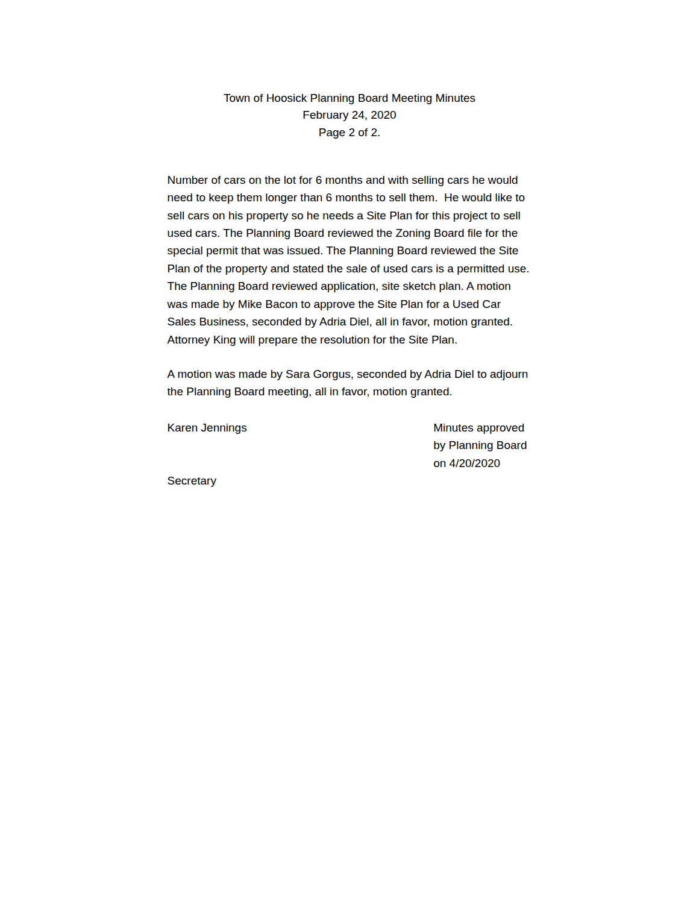Town of Hoosick Planning Board Meeting Minutes
February 24, 2020
Page 2 of 2.
Number of cars on the lot for 6 months and with selling cars he would need to keep them longer than 6 months to sell them. He would like to sell cars on his property so he needs a Site Plan for this project to sell used cars. The Planning Board reviewed the Zoning Board file for the special permit that was issued. The Planning Board reviewed the Site Plan of the property and stated the sale of used cars is a permitted use. The Planning Board reviewed application, site sketch plan. A motion was made by Mike Bacon to approve the Site Plan for a Used Car Sales Business, seconded by Adria Diel, all in favor, motion granted. Attorney King will prepare the resolution for the Site Plan.
A motion was made by Sara Gorgus, seconded by Adria Diel to adjourn the Planning Board meeting, all in favor, motion granted.
Karen Jennings Minutes approved by Planning Board on 4/20/2020
Secretary